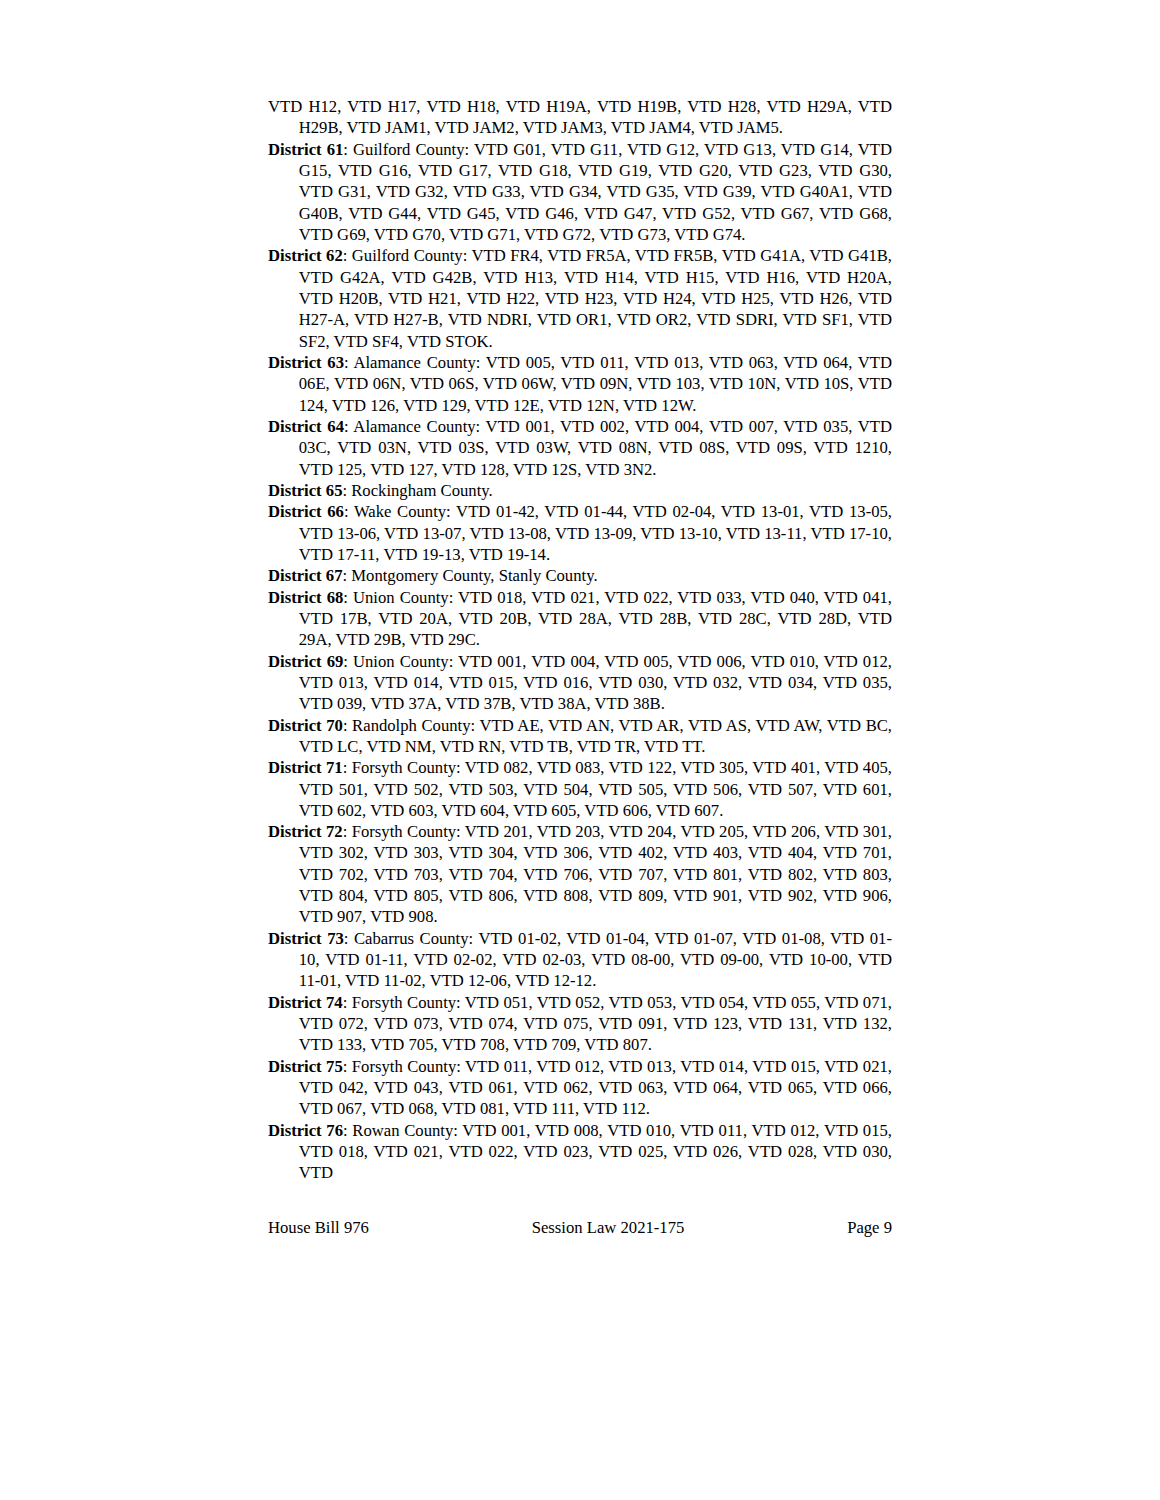VTD H12, VTD H17, VTD H18, VTD H19A, VTD H19B, VTD H28, VTD H29A, VTD H29B, VTD JAM1, VTD JAM2, VTD JAM3, VTD JAM4, VTD JAM5.
District 61: Guilford County: VTD G01, VTD G11, VTD G12, VTD G13, VTD G14, VTD G15, VTD G16, VTD G17, VTD G18, VTD G19, VTD G20, VTD G23, VTD G30, VTD G31, VTD G32, VTD G33, VTD G34, VTD G35, VTD G39, VTD G40A1, VTD G40B, VTD G44, VTD G45, VTD G46, VTD G47, VTD G52, VTD G67, VTD G68, VTD G69, VTD G70, VTD G71, VTD G72, VTD G73, VTD G74.
District 62: Guilford County: VTD FR4, VTD FR5A, VTD FR5B, VTD G41A, VTD G41B, VTD G42A, VTD G42B, VTD H13, VTD H14, VTD H15, VTD H16, VTD H20A, VTD H20B, VTD H21, VTD H22, VTD H23, VTD H24, VTD H25, VTD H26, VTD H27-A, VTD H27-B, VTD NDRI, VTD OR1, VTD OR2, VTD SDRI, VTD SF1, VTD SF2, VTD SF4, VTD STOK.
District 63: Alamance County: VTD 005, VTD 011, VTD 013, VTD 063, VTD 064, VTD 06E, VTD 06N, VTD 06S, VTD 06W, VTD 09N, VTD 103, VTD 10N, VTD 10S, VTD 124, VTD 126, VTD 129, VTD 12E, VTD 12N, VTD 12W.
District 64: Alamance County: VTD 001, VTD 002, VTD 004, VTD 007, VTD 035, VTD 03C, VTD 03N, VTD 03S, VTD 03W, VTD 08N, VTD 08S, VTD 09S, VTD 1210, VTD 125, VTD 127, VTD 128, VTD 12S, VTD 3N2.
District 65: Rockingham County.
District 66: Wake County: VTD 01-42, VTD 01-44, VTD 02-04, VTD 13-01, VTD 13-05, VTD 13-06, VTD 13-07, VTD 13-08, VTD 13-09, VTD 13-10, VTD 13-11, VTD 17-10, VTD 17-11, VTD 19-13, VTD 19-14.
District 67: Montgomery County, Stanly County.
District 68: Union County: VTD 018, VTD 021, VTD 022, VTD 033, VTD 040, VTD 041, VTD 17B, VTD 20A, VTD 20B, VTD 28A, VTD 28B, VTD 28C, VTD 28D, VTD 29A, VTD 29B, VTD 29C.
District 69: Union County: VTD 001, VTD 004, VTD 005, VTD 006, VTD 010, VTD 012, VTD 013, VTD 014, VTD 015, VTD 016, VTD 030, VTD 032, VTD 034, VTD 035, VTD 039, VTD 37A, VTD 37B, VTD 38A, VTD 38B.
District 70: Randolph County: VTD AE, VTD AN, VTD AR, VTD AS, VTD AW, VTD BC, VTD LC, VTD NM, VTD RN, VTD TB, VTD TR, VTD TT.
District 71: Forsyth County: VTD 082, VTD 083, VTD 122, VTD 305, VTD 401, VTD 405, VTD 501, VTD 502, VTD 503, VTD 504, VTD 505, VTD 506, VTD 507, VTD 601, VTD 602, VTD 603, VTD 604, VTD 605, VTD 606, VTD 607.
District 72: Forsyth County: VTD 201, VTD 203, VTD 204, VTD 205, VTD 206, VTD 301, VTD 302, VTD 303, VTD 304, VTD 306, VTD 402, VTD 403, VTD 404, VTD 701, VTD 702, VTD 703, VTD 704, VTD 706, VTD 707, VTD 801, VTD 802, VTD 803, VTD 804, VTD 805, VTD 806, VTD 808, VTD 809, VTD 901, VTD 902, VTD 906, VTD 907, VTD 908.
District 73: Cabarrus County: VTD 01-02, VTD 01-04, VTD 01-07, VTD 01-08, VTD 01-10, VTD 01-11, VTD 02-02, VTD 02-03, VTD 08-00, VTD 09-00, VTD 10-00, VTD 11-01, VTD 11-02, VTD 12-06, VTD 12-12.
District 74: Forsyth County: VTD 051, VTD 052, VTD 053, VTD 054, VTD 055, VTD 071, VTD 072, VTD 073, VTD 074, VTD 075, VTD 091, VTD 123, VTD 131, VTD 132, VTD 133, VTD 705, VTD 708, VTD 709, VTD 807.
District 75: Forsyth County: VTD 011, VTD 012, VTD 013, VTD 014, VTD 015, VTD 021, VTD 042, VTD 043, VTD 061, VTD 062, VTD 063, VTD 064, VTD 065, VTD 066, VTD 067, VTD 068, VTD 081, VTD 111, VTD 112.
District 76: Rowan County: VTD 001, VTD 008, VTD 010, VTD 011, VTD 012, VTD 015, VTD 018, VTD 021, VTD 022, VTD 023, VTD 025, VTD 026, VTD 028, VTD 030, VTD
House Bill 976 Session Law 2021-175 Page 9